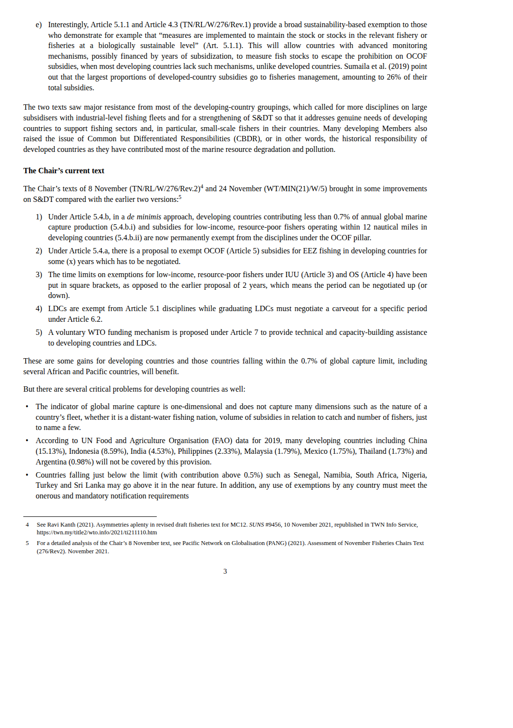e)
Interestingly, Article 5.1.1 and Article 4.3 (TN/RL/W/276/Rev.1) provide a broad sustainability-based exemption to those who demonstrate for example that “measures are implemented to maintain the stock or stocks in the relevant fishery or fisheries at a biologically sustainable level” (Art. 5.1.1). This will allow countries with advanced monitoring mechanisms, possibly financed by years of subsidization, to measure fish stocks to escape the prohibition on OCOF subsidies, when most developing countries lack such mechanisms, unlike developed countries. Sumaila et al. (2019) point out that the largest proportions of developed-country subsidies go to fisheries management, amounting to 26% of their total subsidies.
The two texts saw major resistance from most of the developing-country groupings, which called for more disciplines on large subsidisers with industrial-level fishing fleets and for a strengthening of S&DT so that it addresses genuine needs of developing countries to support fishing sectors and, in particular, small-scale fishers in their countries. Many developing Members also raised the issue of Common but Differentiated Responsibilities (CBDR), or in other words, the historical responsibility of developed countries as they have contributed most of the marine resource degradation and pollution.
The Chair’s current text
The Chair’s texts of 8 November (TN/RL/W/276/Rev.2)4 and 24 November (WT/MIN(21)/W/5) brought in some improvements on S&DT compared with the earlier two versions:5
Under Article 5.4.b, in a de minimis approach, developing countries contributing less than 0.7% of annual global marine capture production (5.4.b.i) and subsidies for low-income, resource-poor fishers operating within 12 nautical miles in developing countries (5.4.b.ii) are now permanently exempt from the disciplines under the OCOF pillar.
Under Article 5.4.a, there is a proposal to exempt OCOF (Article 5) subsidies for EEZ fishing in developing countries for some (x) years which has to be negotiated.
The time limits on exemptions for low-income, resource-poor fishers under IUU (Article 3) and OS (Article 4) have been put in square brackets, as opposed to the earlier proposal of 2 years, which means the period can be negotiated up (or down).
LDCs are exempt from Article 5.1 disciplines while graduating LDCs must negotiate a carveout for a specific period under Article 6.2.
A voluntary WTO funding mechanism is proposed under Article 7 to provide technical and capacity-building assistance to developing countries and LDCs.
These are some gains for developing countries and those countries falling within the 0.7% of global capture limit, including several African and Pacific countries, will benefit.
But there are several critical problems for developing countries as well:
The indicator of global marine capture is one-dimensional and does not capture many dimensions such as the nature of a country’s fleet, whether it is a distant-water fishing nation, volume of subsidies in relation to catch and number of fishers, just to name a few.
According to UN Food and Agriculture Organisation (FAO) data for 2019, many developing countries including China (15.13%), Indonesia (8.59%), India (4.53%), Philippines (2.33%), Malaysia (1.79%), Mexico (1.75%), Thailand (1.73%) and Argentina (0.98%) will not be covered by this provision.
Countries falling just below the limit (with contribution above 0.5%) such as Senegal, Namibia, South Africa, Nigeria, Turkey and Sri Lanka may go above it in the near future. In addition, any use of exemptions by any country must meet the onerous and mandatory notification requirements
4
See Ravi Kanth (2021). Asymmetries aplenty in revised draft fisheries text for MC12. SUNS #9456, 10 November 2021, republished in TWN Info Service, https://twn.my/title2/wto.info/2021/ti211110.htm
5
For a detailed analysis of the Chair’s 8 November text, see Pacific Network on Globalisation (PANG) (2021). Assessment of November Fisheries Chairs Text (276/Rev2). November 2021.
3